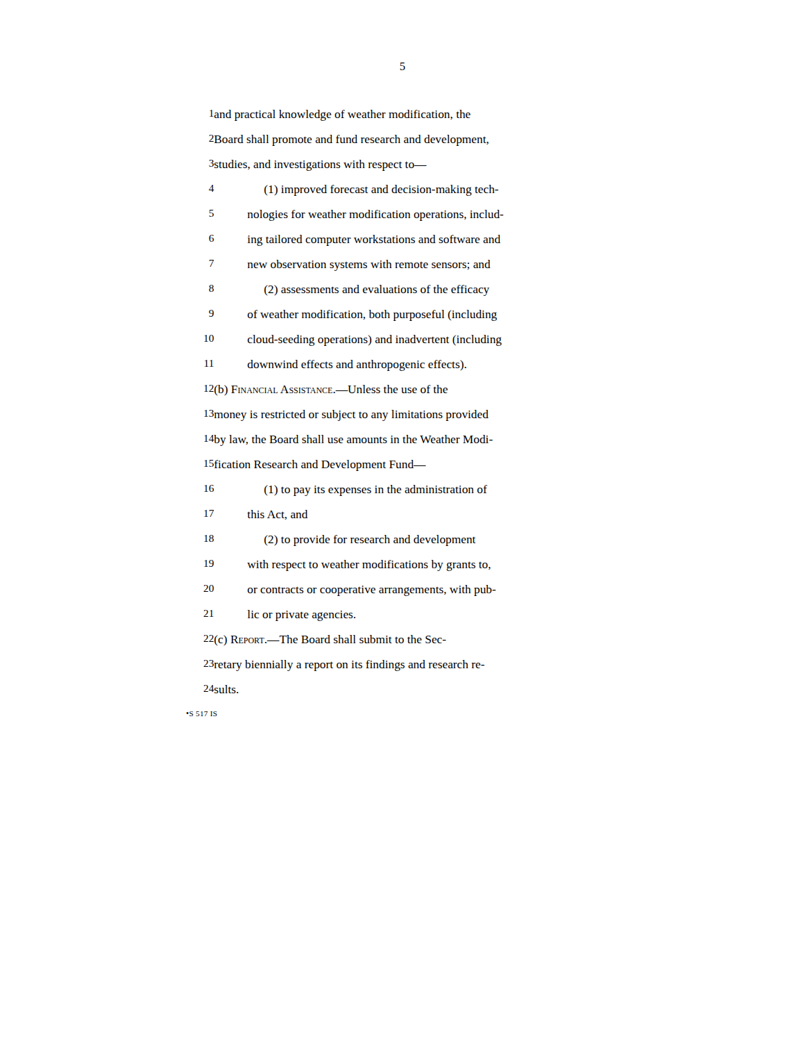5
| 1 | and practical knowledge of weather modification, the |
| 2 | Board shall promote and fund research and development, |
| 3 | studies, and investigations with respect to— |
| 4 | (1) improved forecast and decision-making tech- |
| 5 | nologies for weather modification operations, includ- |
| 6 | ing tailored computer workstations and software and |
| 7 | new observation systems with remote sensors; and |
| 8 | (2) assessments and evaluations of the efficacy |
| 9 | of weather modification, both purposeful (including |
| 10 | cloud-seeding operations) and inadvertent (including |
| 11 | downwind effects and anthropogenic effects). |
| 12 | (b) Financial Assistance. —Unless the use of the |
| 13 | money is restricted or subject to any limitations provided |
| 14 | by law, the Board shall use amounts in the Weather Modi- |
| 15 | fication Research and Development Fund— |
| 16 | (1) to pay its expenses in the administration of |
| 17 | this Act, and |
| 18 | (2) to provide for research and development |
| 19 | with respect to weather modifications by grants to, |
| 20 | or contracts or cooperative arrangements, with pub- |
| 21 | lic or private agencies. |
| 22 | (c) Report. —The Board shall submit to the Sec- |
| 23 | retary biennially a report on its findings and research re- |
| 24 | sults. |
•S 517 IS